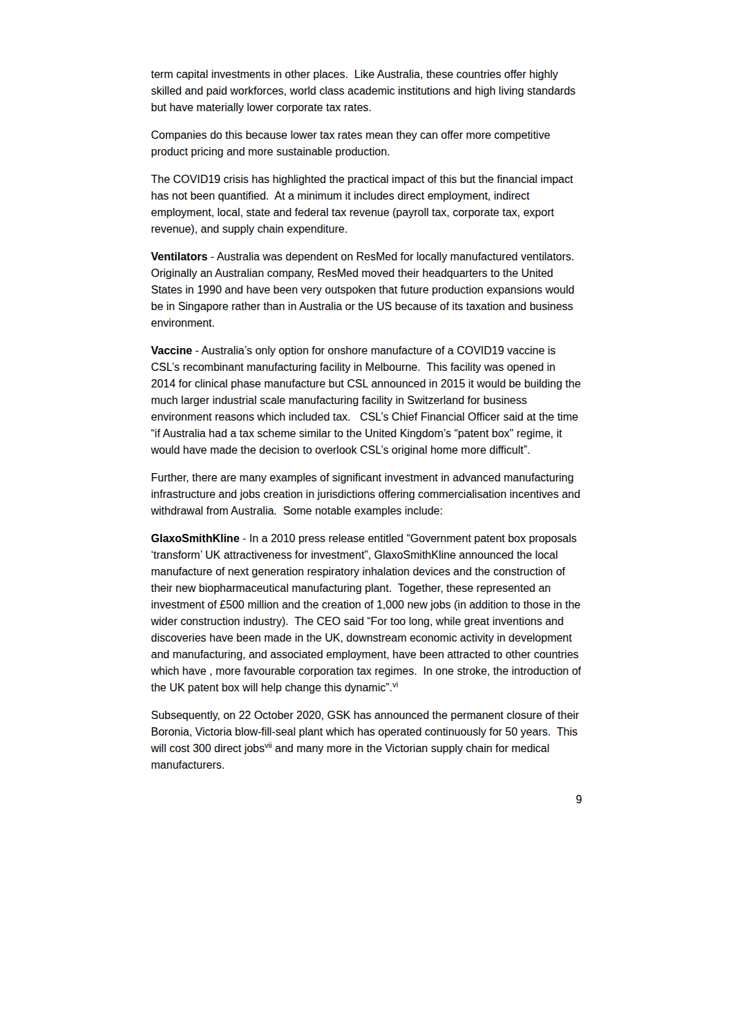term capital investments in other places. Like Australia, these countries offer highly skilled and paid workforces, world class academic institutions and high living standards but have materially lower corporate tax rates.
Companies do this because lower tax rates mean they can offer more competitive product pricing and more sustainable production.
The COVID19 crisis has highlighted the practical impact of this but the financial impact has not been quantified. At a minimum it includes direct employment, indirect employment, local, state and federal tax revenue (payroll tax, corporate tax, export revenue), and supply chain expenditure.
Ventilators - Australia was dependent on ResMed for locally manufactured ventilators. Originally an Australian company, ResMed moved their headquarters to the United States in 1990 and have been very outspoken that future production expansions would be in Singapore rather than in Australia or the US because of its taxation and business environment.
Vaccine - Australia’s only option for onshore manufacture of a COVID19 vaccine is CSL’s recombinant manufacturing facility in Melbourne. This facility was opened in 2014 for clinical phase manufacture but CSL announced in 2015 it would be building the much larger industrial scale manufacturing facility in Switzerland for business environment reasons which included tax. CSL’s Chief Financial Officer said at the time “if Australia had a tax scheme similar to the United Kingdom’s “patent box" regime, it would have made the decision to overlook CSL’s original home more difficult”.
Further, there are many examples of significant investment in advanced manufacturing infrastructure and jobs creation in jurisdictions offering commercialisation incentives and withdrawal from Australia. Some notable examples include:
GlaxoSmithKline - In a 2010 press release entitled “Government patent box proposals ‘transform’ UK attractiveness for investment”, GlaxoSmithKline announced the local manufacture of next generation respiratory inhalation devices and the construction of their new biopharmaceutical manufacturing plant. Together, these represented an investment of £500 million and the creation of 1,000 new jobs (in addition to those in the wider construction industry). The CEO said “For too long, while great inventions and discoveries have been made in the UK, downstream economic activity in development and manufacturing, and associated employment, have been attracted to other countries which have , more favourable corporation tax regimes. In one stroke, the introduction of the UK patent box will help change this dynamic”.vi
Subsequently, on 22 October 2020, GSK has announced the permanent closure of their Boronia, Victoria blow-fill-seal plant which has operated continuously for 50 years. This will cost 300 direct jobsvii and many more in the Victorian supply chain for medical manufacturers.
9